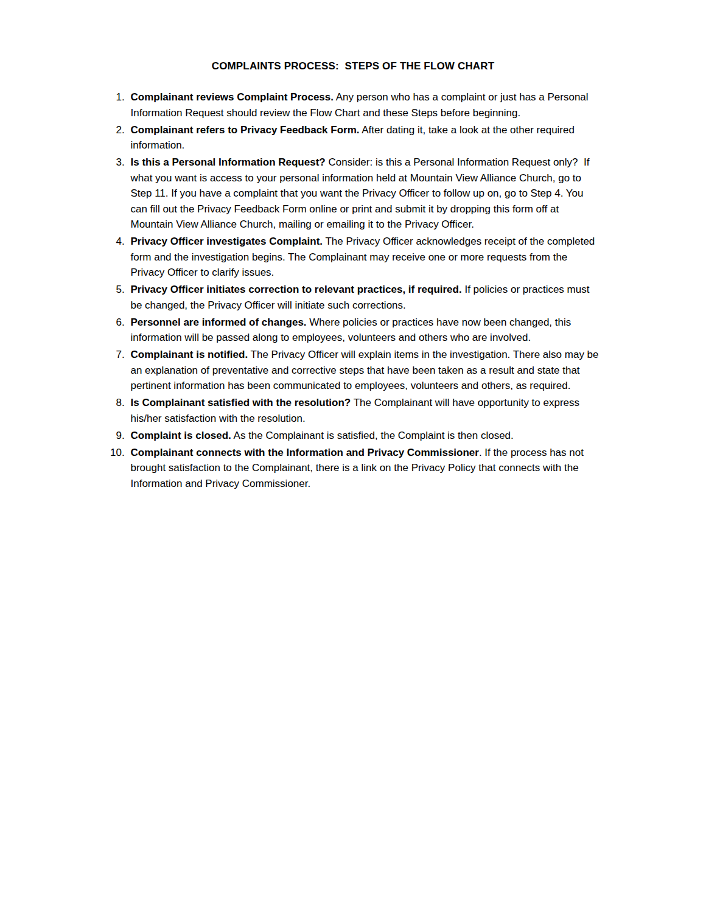COMPLAINTS PROCESS: STEPS OF THE FLOW CHART
Complainant reviews Complaint Process. Any person who has a complaint or just has a Personal Information Request should review the Flow Chart and these Steps before beginning.
Complainant refers to Privacy Feedback Form. After dating it, take a look at the other required information.
Is this a Personal Information Request? Consider: is this a Personal Information Request only? If what you want is access to your personal information held at Mountain View Alliance Church, go to Step 11. If you have a complaint that you want the Privacy Officer to follow up on, go to Step 4. You can fill out the Privacy Feedback Form online or print and submit it by dropping this form off at Mountain View Alliance Church, mailing or emailing it to the Privacy Officer.
Privacy Officer investigates Complaint. The Privacy Officer acknowledges receipt of the completed form and the investigation begins. The Complainant may receive one or more requests from the Privacy Officer to clarify issues.
Privacy Officer initiates correction to relevant practices, if required. If policies or practices must be changed, the Privacy Officer will initiate such corrections.
Personnel are informed of changes. Where policies or practices have now been changed, this information will be passed along to employees, volunteers and others who are involved.
Complainant is notified. The Privacy Officer will explain items in the investigation. There also may be an explanation of preventative and corrective steps that have been taken as a result and state that pertinent information has been communicated to employees, volunteers and others, as required.
Is Complainant satisfied with the resolution? The Complainant will have opportunity to express his/her satisfaction with the resolution.
Complaint is closed. As the Complainant is satisfied, the Complaint is then closed.
Complainant connects with the Information and Privacy Commissioner. If the process has not brought satisfaction to the Complainant, there is a link on the Privacy Policy that connects with the Information and Privacy Commissioner.